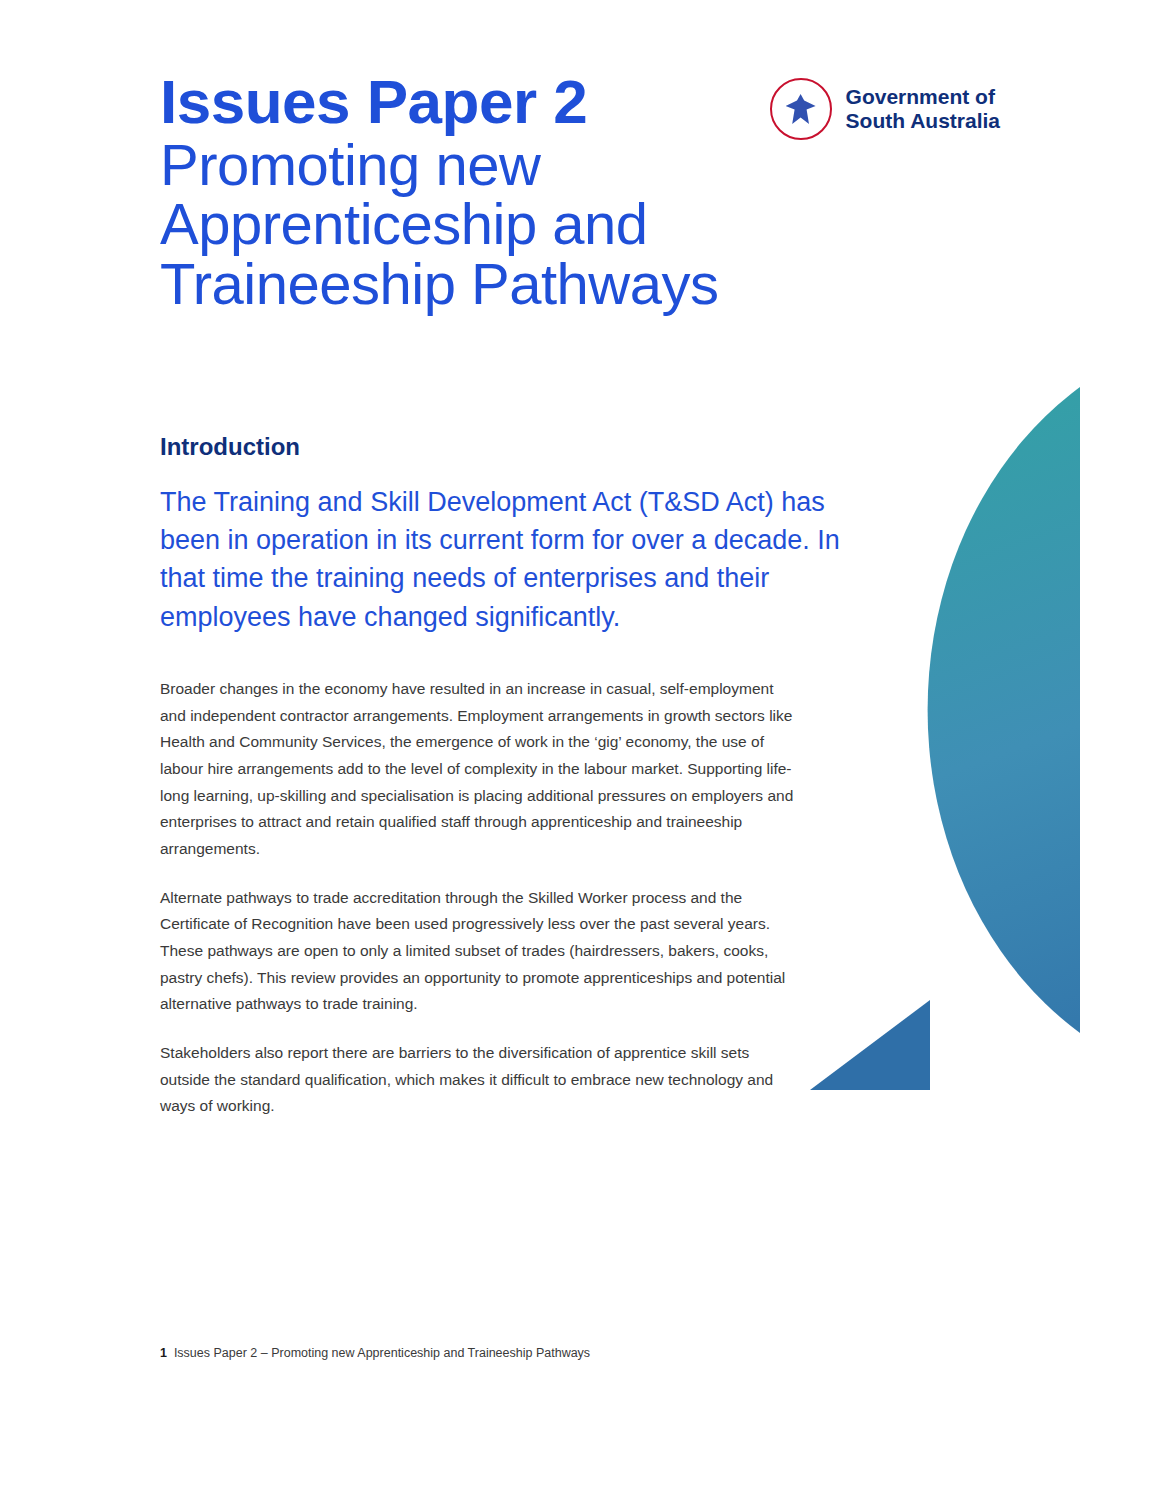Issues Paper 2 Promoting new Apprenticeship and Traineeship Pathways
Government of
South Australia
Introduction
The Training and Skill Development Act (T&SD Act) has been in operation in its current form for over a decade. In that time the training needs of enterprises and their employees have changed significantly.
Broader changes in the economy have resulted in an increase in casual, self-employment and independent contractor arrangements. Employment arrangements in growth sectors like Health and Community Services, the emergence of work in the ‘gig’ economy, the use of labour hire arrangements add to the level of complexity in the labour market. Supporting life-long learning, up-skilling and specialisation is placing additional pressures on employers and enterprises to attract and retain qualified staff through apprenticeship and traineeship arrangements.
Alternate pathways to trade accreditation through the Skilled Worker process and the Certificate of Recognition have been used progressively less over the past several years. These pathways are open to only a limited subset of trades (hairdressers, bakers, cooks, pastry chefs). This review provides an opportunity to promote apprenticeships and potential alternative pathways to trade training.
Stakeholders also report there are barriers to the diversification of apprentice skill sets outside the standard qualification, which makes it difficult to embrace new technology and ways of working.
1 Issues Paper 2 – Promoting new Apprenticeship and Traineeship Pathways